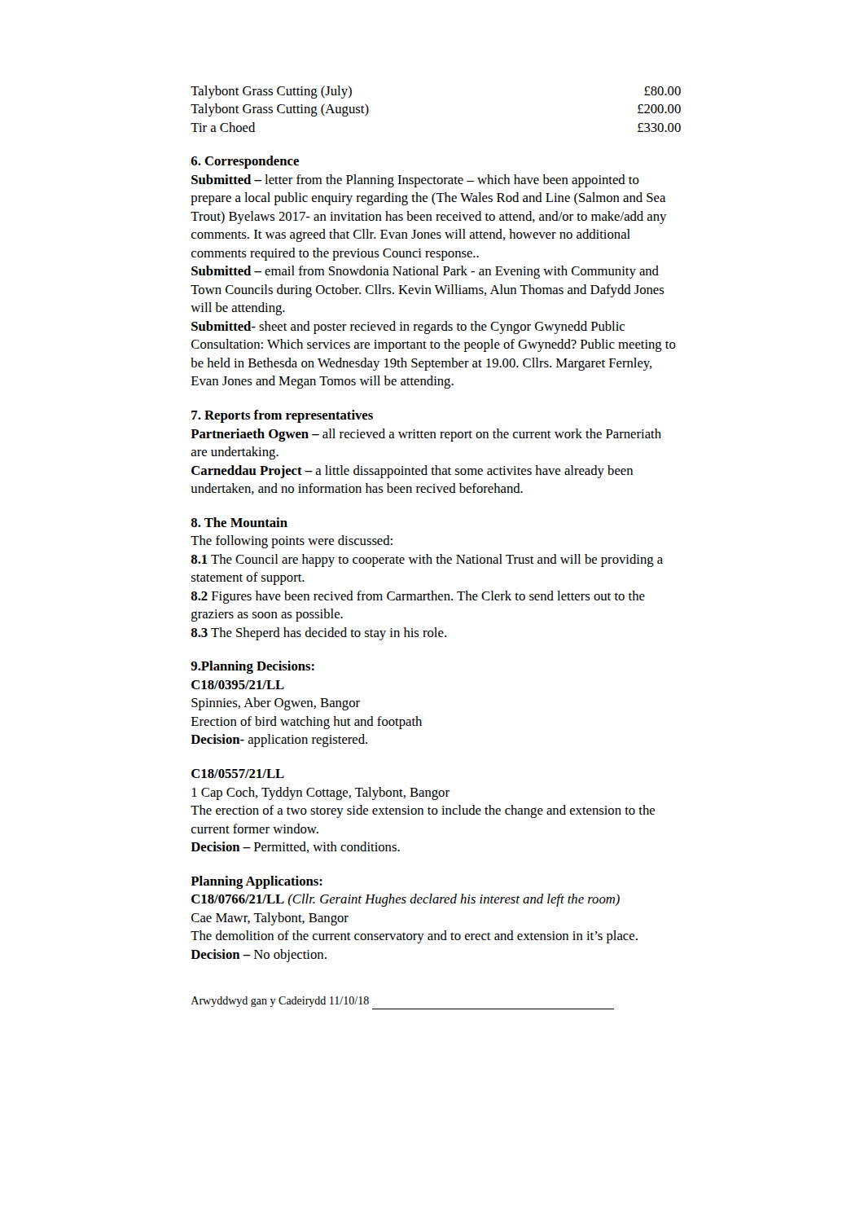Talybont Grass Cutting (July)£80.00
Talybont Grass Cutting (August)£200.00
Tir a Choed£330.00
6. Correspondence
Submitted – letter from the Planning Inspectorate – which have been appointed to prepare a local public enquiry regarding the (The Wales Rod and Line (Salmon and Sea Trout) Byelaws 2017- an invitation has been received to attend, and/or to make/add any comments. It was agreed that Cllr. Evan Jones will attend, however no additional comments required to the previous Counci response..
Submitted – email from Snowdonia National Park - an Evening with Community and Town Councils during October. Cllrs. Kevin Williams, Alun Thomas and Dafydd Jones will be attending.
Submitted- sheet and poster recieved in regards to the Cyngor Gwynedd Public Consultation: Which services are important to the people of Gwynedd? Public meeting to be held in Bethesda on Wednesday 19th September at 19.00. Cllrs. Margaret Fernley, Evan Jones and Megan Tomos will be attending.
7. Reports from representatives
Partneriaeth Ogwen – all recieved a written report on the current work the Parneriath are undertaking.
Carneddau Project – a little dissappointed that some activites have already been undertaken, and no information has been recived beforehand.
8. The Mountain
The following points were discussed:
8.1 The Council are happy to cooperate with the National Trust and will be providing a statement of support.
8.2 Figures have been recived from Carmarthen. The Clerk to send letters out to the graziers as soon as possible.
8.3 The Sheperd has decided to stay in his role.
9.Planning Decisions:
C18/0395/21/LL
Spinnies, Aber Ogwen, Bangor
Erection of bird watching hut and footpath
Decision- application registered.
C18/0557/21/LL
1 Cap Coch, Tyddyn Cottage, Talybont, Bangor
The erection of a two storey side extension to include the change and extension to the current former window.
Decision – Permitted, with conditions.
Planning Applications:
C18/0766/21/LL (Cllr. Geraint Hughes declared his interest and left the room)
Cae Mawr, Talybont, Bangor
The demolition of the current conservatory and to erect and extension in it’s place.
Decision – No objection.
Arwyddwyd gan y Cadeirydd 11/10/18